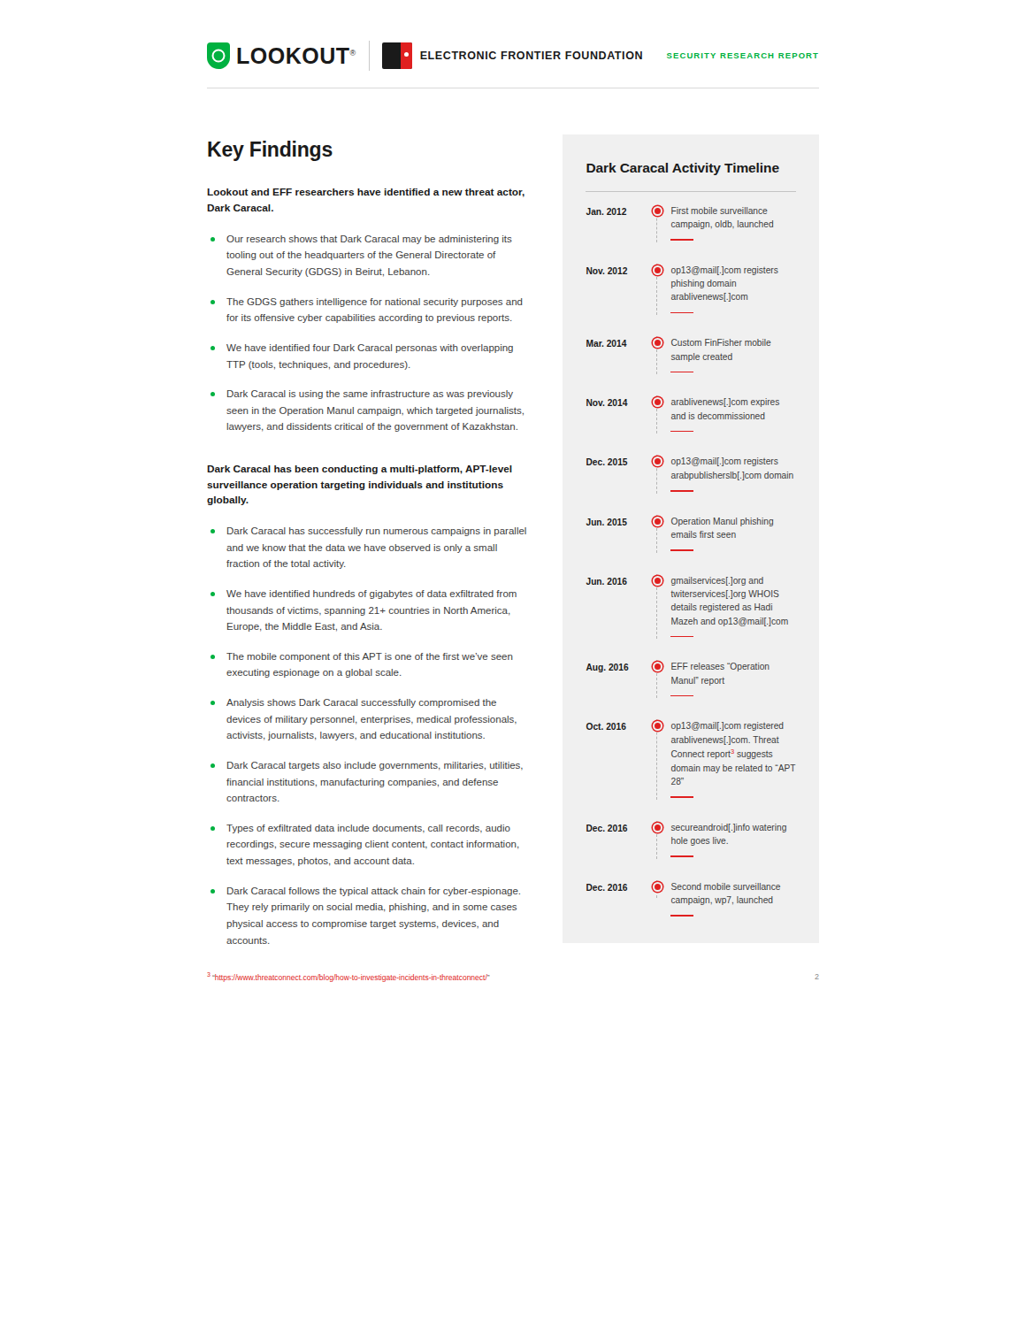LOOKOUT®
ELECTRONIC FRONTIER FOUNDATION
SECURITY RESEARCH REPORT
Key Findings
Lookout and EFF researchers have identified a new threat actor, Dark Caracal.
Our research shows that Dark Caracal may be administering its tooling out of the headquarters of the General Directorate of General Security (GDGS) in Beirut, Lebanon.
The GDGS gathers intelligence for national security purposes and for its offensive cyber capabilities according to previous reports.
We have identified four Dark Caracal personas with overlapping TTP (tools, techniques, and procedures).
Dark Caracal is using the same infrastructure as was previously seen in the Operation Manul campaign, which targeted journalists, lawyers, and dissidents critical of the government of Kazakhstan.
Dark Caracal has been conducting a multi-platform, APT-level surveillance operation targeting individuals and institutions globally.
Dark Caracal has successfully run numerous campaigns in parallel and we know that the data we have observed is only a small fraction of the total activity.
We have identified hundreds of gigabytes of data exfiltrated from thousands of victims, spanning 21+ countries in North America, Europe, the Middle East, and Asia.
The mobile component of this APT is one of the first we’ve seen executing espionage on a global scale.
Analysis shows Dark Caracal successfully compromised the devices of military personnel, enterprises, medical professionals, activists, journalists, lawyers, and educational institutions.
Dark Caracal targets also include governments, militaries, utilities, financial institutions, manufacturing companies, and defense contractors.
Types of exfiltrated data include documents, call records, audio recordings, secure messaging client content, contact information, text messages, photos, and account data.
Dark Caracal follows the typical attack chain for cyber-espionage. They rely primarily on social media, phishing, and in some cases physical access to compromise target systems, devices, and accounts.
Dark Caracal Activity Timeline
Jan. 2012
First mobile surveillance campaign, oldb, launched
Nov. 2012
op13@mail[.]com registers phishing domain arablivenews[.]com
Mar. 2014
Custom FinFisher mobile sample created
Nov. 2014
arablivenews[.]com expires and is decommissioned
Dec. 2015
op13@mail[.]com registers arabpublisherslb[.]com domain
Jun. 2015
Operation Manul phishing emails first seen
Jun. 2016
gmailservices[.]org and twiterservices[.]org WHOIS details registered as Hadi Mazeh and op13@mail[.]com
Aug. 2016
EFF releases “Operation Manul” report
Oct. 2016
op13@mail[.]com registered arablivenews[.]com. Threat Connect report3 suggests domain may be related to “APT 28”
Dec. 2016
secureandroid[.]info watering hole goes live.
Dec. 2016
Second mobile surveillance campaign, wp7, launched
3“https://www.threatconnect.com/blog/how-to-investigate-incidents-in-threatconnect/”
2